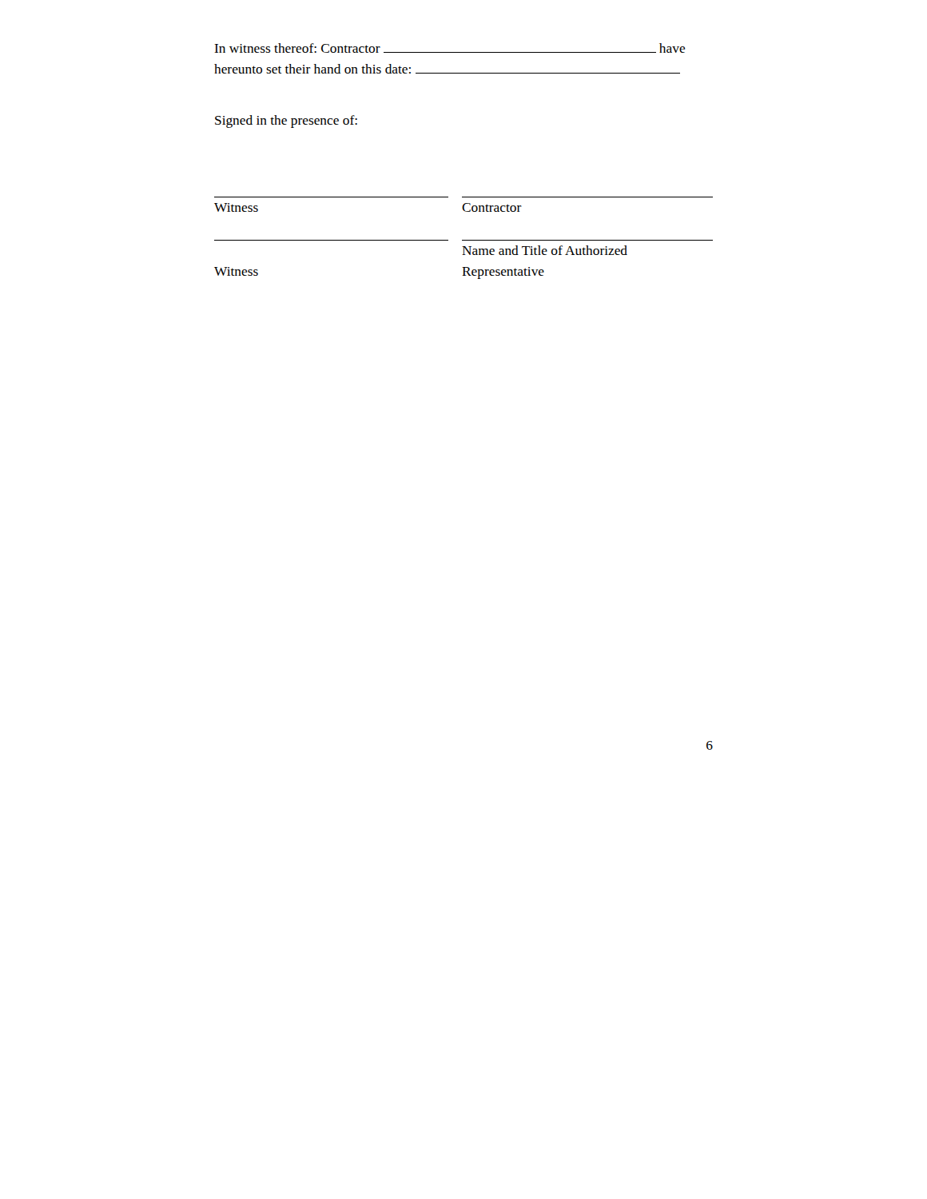In witness thereof: Contractor have hereunto set their hand on this date:
Signed in the presence of:
| Witness | | Contractor |
| Witness | | Name and Title of Authorized Representative |
6